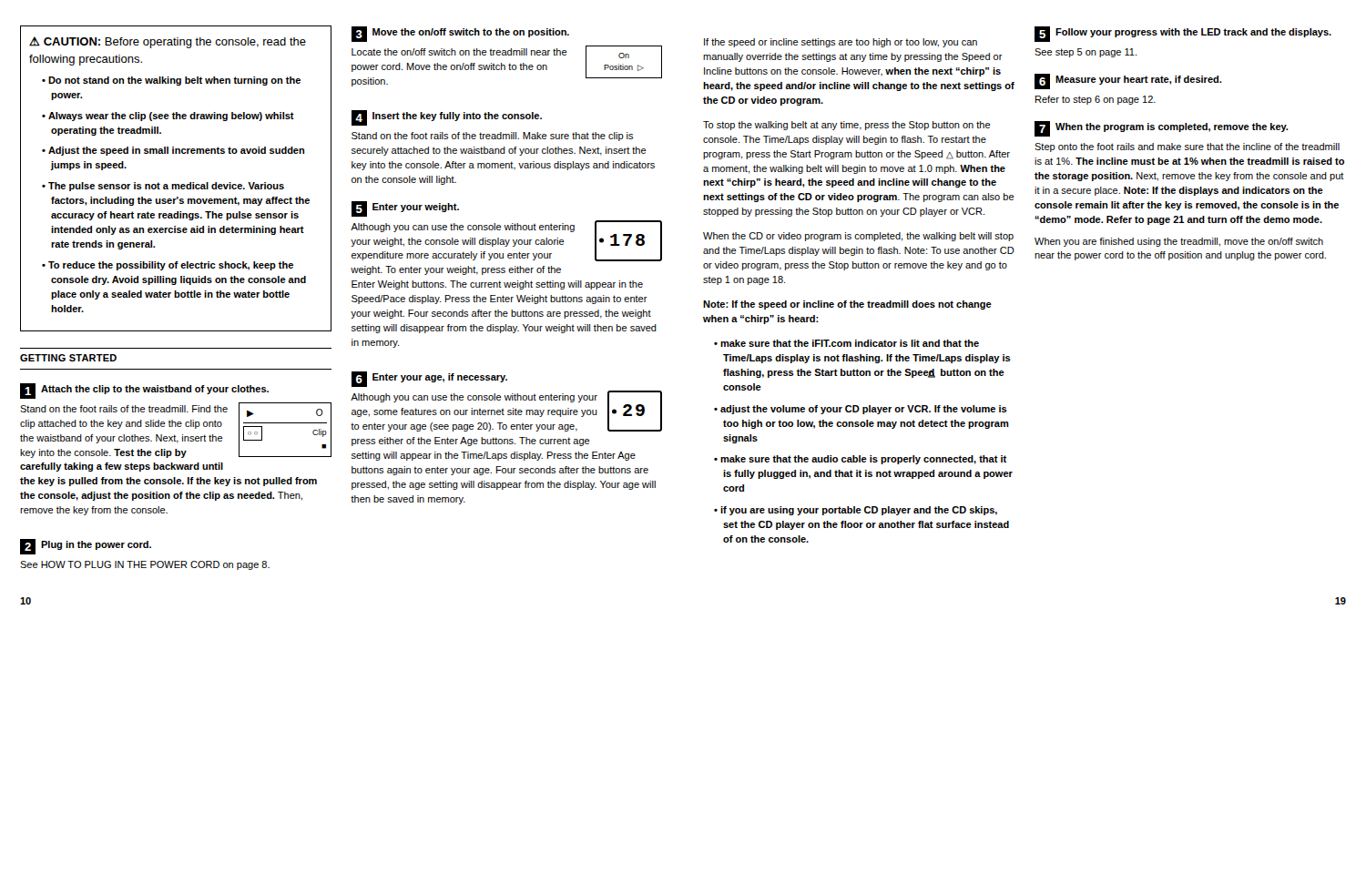⚠ CAUTION: Before operating the console, read the following precautions.
Do not stand on the walking belt when turning on the power.
Always wear the clip (see the drawing below) whilst operating the treadmill.
Adjust the speed in small increments to avoid sudden jumps in speed.
The pulse sensor is not a medical device. Various factors, including the user's movement, may affect the accuracy of heart rate readings. The pulse sensor is intended only as an exercise aid in determining heart rate trends in general.
To reduce the possibility of electric shock, keep the console dry. Avoid spilling liquids on the console and place only a sealed water bottle in the water bottle holder.
GETTING STARTED
1
Attach the clip to the waistband of your clothes.
▶O
○ ○ Clip
■
Stand on the foot rails of the treadmill. Find the clip attached to the key and slide the clip onto the waistband of your clothes. Next, insert the key into the console. Test the clip by carefully taking a few steps backward until the key is pulled from the console. If the key is not pulled from the console, adjust the position of the clip as needed. Then, remove the key from the console.
2
Plug in the power cord.
See HOW TO PLUG IN THE POWER CORD on page 8.
3
Move the on/off switch to the on position.
On
Position ▷
Locate the on/off switch on the treadmill near the power cord. Move the on/off switch to the on position.
4
Insert the key fully into the console.
Stand on the foot rails of the treadmill. Make sure that the clip is securely attached to the waistband of your clothes. Next, insert the key into the console. After a moment, various displays and indicators on the console will light.
5
Enter your weight.
178
Although you can use the console without entering your weight, the console will display your calorie expenditure more accurately if you enter your weight. To enter your weight, press either of the Enter Weight buttons. The current weight setting will appear in the Speed/Pace display. Press the Enter Weight buttons again to enter your weight. Four seconds after the buttons are pressed, the weight setting will disappear from the display. Your weight will then be saved in memory.
6
Enter your age, if necessary.
29
Although you can use the console without entering your age, some features on our internet site may require you to enter your age (see page 20). To enter your age, press either of the Enter Age buttons. The current age setting will appear in the Time/Laps display. Press the Enter Age buttons again to enter your age. Four seconds after the buttons are pressed, the age setting will disappear from the display. Your age will then be saved in memory.
10
If the speed or incline settings are too high or too low, you can manually override the settings at any time by pressing the Speed or Incline buttons on the console. However, when the next “chirp” is heard, the speed and/or incline will change to the next settings of the CD or video program.
To stop the walking belt at any time, press the Stop button on the console. The Time/Laps display will begin to flash. To restart the program, press the Start Program button or the Speed △ button. After a moment, the walking belt will begin to move at 1.0 mph. When the next “chirp” is heard, the speed and incline will change to the next settings of the CD or video program. The program can also be stopped by pressing the Stop button on your CD player or VCR.
When the CD or video program is completed, the walking belt will stop and the Time/Laps display will begin to flash. Note: To use another CD or video program, press the Stop button or remove the key and go to step 1 on page 18.
Note: If the speed or incline of the treadmill does not change when a “chirp” is heard:
make sure that the iFIT.com indicator is lit and that the Time/Laps display is not flashing. If the Time/Laps display is flashing, press the Start button or the Speed △ button on the console
adjust the volume of your CD player or VCR. If the volume is too high or too low, the console may not detect the program signals
make sure that the audio cable is properly connected, that it is fully plugged in, and that it is not wrapped around a power cord
if you are using your portable CD player and the CD skips, set the CD player on the floor or another flat surface instead of on the console.
5
Follow your progress with the LED track and the displays.
See step 5 on page 11.
6
Measure your heart rate, if desired.
Refer to step 6 on page 12.
7
When the program is completed, remove the key.
Step onto the foot rails and make sure that the incline of the treadmill is at 1%. The incline must be at 1% when the treadmill is raised to the storage position. Next, remove the key from the console and put it in a secure place. Note: If the displays and indicators on the console remain lit after the key is removed, the console is in the “demo” mode. Refer to page 21 and turn off the demo mode.
When you are finished using the treadmill, move the on/off switch near the power cord to the off position and unplug the power cord.
19